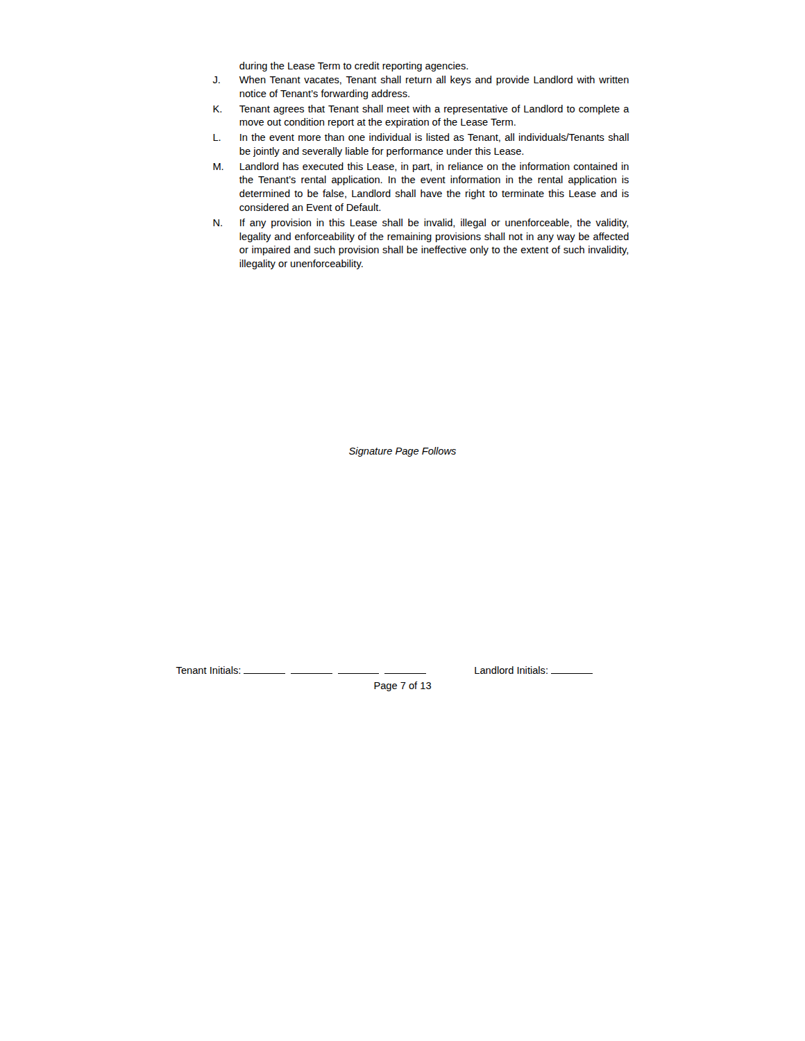during the Lease Term to credit reporting agencies.
J. When Tenant vacates, Tenant shall return all keys and provide Landlord with written notice of Tenant’s forwarding address.
K. Tenant agrees that Tenant shall meet with a representative of Landlord to complete a move out condition report at the expiration of the Lease Term.
L. In the event more than one individual is listed as Tenant, all individuals/Tenants shall be jointly and severally liable for performance under this Lease.
M. Landlord has executed this Lease, in part, in reliance on the information contained in the Tenant’s rental application. In the event information in the rental application is determined to be false, Landlord shall have the right to terminate this Lease and is considered an Event of Default.
N. If any provision in this Lease shall be invalid, illegal or unenforceable, the validity, legality and enforceability of the remaining provisions shall not in any way be affected or impaired and such provision shall be ineffective only to the extent of such invalidity, illegality or unenforceability.
Signature Page Follows
Tenant Initials:
Landlord Initials:
Page 7 of 13